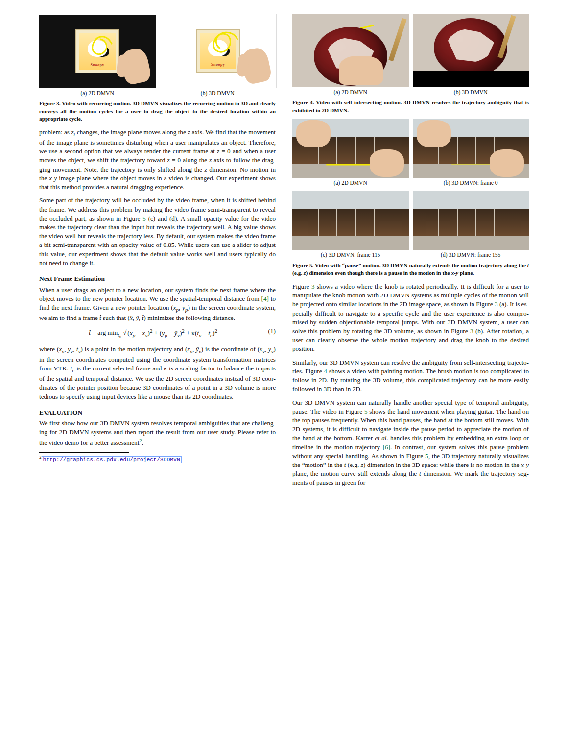(a) 2D DMVN
(b) 3D DMVN
Figure 3. Video with recurring motion. 3D DMVN visualizes the recurring motion in 3D and clearly conveys all the motion cycles for a user to drag the object to the desired location within an appropriate cycle.
problem: as zt changes, the image plane moves along the z axis. We find that the movement of the image plane is sometimes disturbing when a user manipulates an object. Therefore, we use a second option that we always render the current frame at z = 0 and when a user moves the object, we shift the trajectory toward z = 0 along the z axis to follow the dragging movement. Note, the trajectory is only shifted along the z dimension. No motion in the x-y image plane where the object moves in a video is changed. Our experiment shows that this method provides a natural dragging experience.
Some part of the trajectory will be occluded by the video frame, when it is shifted behind the frame. We address this problem by making the video frame semi-transparent to reveal the occluded part, as shown in Figure 5 (c) and (d). A small opacity value for the video makes the trajectory clear than the input but reveals the trajectory well. A big value shows the video well but reveals the trajectory less. By default, our system makes the video frame a bit semi-transparent with an opacity value of 0.85. While users can use a slider to adjust this value, our experiment shows that the default value works well and users typically do not need to change it.
Next Frame Estimation
When a user drags an object to a new location, our system finds the next frame where the object moves to the new pointer location. We use the spatial-temporal distance from [4] to find the next frame. Given a new pointer location (xp, yp) in the screen coordinate system, we aim to find a frame t̂ such that (x̂, ŷ, t̂) minimizes the following distance.
t̂ = arg mintv √(xp − x̄v)2 + (yp − ȳv)2 + κ(tv − tc)2 (1)
where (xv, yv, tv) is a point in the motion trajectory and (x̄v, ȳv) is the coordinate of (xv, yv) in the screen coordinates computed using the coordinate system transformation matrices from VTK. tc is the current selected frame and κ is a scaling factor to balance the impacts of the spatial and temporal distance. We use the 2D screen coordinates instead of 3D coordinates of the pointer position because 3D coordinates of a point in a 3D volume is more tedious to specify using input devices like a mouse than its 2D coordinates.
EVALUATION
We first show how our 3D DMVN system resolves temporal ambiguities that are challenging for 2D DMVN systems and then report the result from our user study. Please refer to the video demo for a better assessment2.
2http://graphics.cs.pdx.edu/project/3DDMVN
(a) 2D DMVN
(b) 3D DMVN
Figure 4. Video with self-intersecting motion. 3D DMVN resolves the trajectory ambiguity that is exhibited in 2D DMVN.
(a) 2D DMVN
(b) 3D DMVN: frame 0
(c) 3D DMVN: frame 115
(d) 3D DMVN: frame 155
Figure 5. Video with “pause” motion. 3D DMVN naturally extends the motion trajectory along the t (e.g. z) dimension even though there is a pause in the motion in the x-y plane.
Figure 3 shows a video where the knob is rotated periodically. It is difficult for a user to manipulate the knob motion with 2D DMVN systems as multiple cycles of the motion will be projected onto similar locations in the 2D image space, as shown in Figure 3 (a). It is especially difficult to navigate to a specific cycle and the user experience is also compromised by sudden objectionable temporal jumps. With our 3D DMVN system, a user can solve this problem by rotating the 3D volume, as shown in Figure 3 (b). After rotation, a user can clearly observe the whole motion trajectory and drag the knob to the desired position.
Similarly, our 3D DMVN system can resolve the ambiguity from self-intersecting trajectories. Figure 4 shows a video with painting motion. The brush motion is too complicated to follow in 2D. By rotating the 3D volume, this complicated trajectory can be more easily followed in 3D than in 2D.
Our 3D DMVN system can naturally handle another special type of temporal ambiguity, pause. The video in Figure 5 shows the hand movement when playing guitar. The hand on the top pauses frequently. When this hand pauses, the hand at the bottom still moves. With 2D systems, it is difficult to navigate inside the pause period to appreciate the motion of the hand at the bottom. Karrer et al. handles this problem by embedding an extra loop or timeline in the motion trajectory [6]. In contrast, our system solves this pause problem without any special handling. As shown in Figure 5, the 3D trajectory naturally visualizes the “motion” in the t (e.g. z) dimension in the 3D space: while there is no motion in the x-y plane, the motion curve still extends along the t dimension. We mark the trajectory segments of pauses in green for